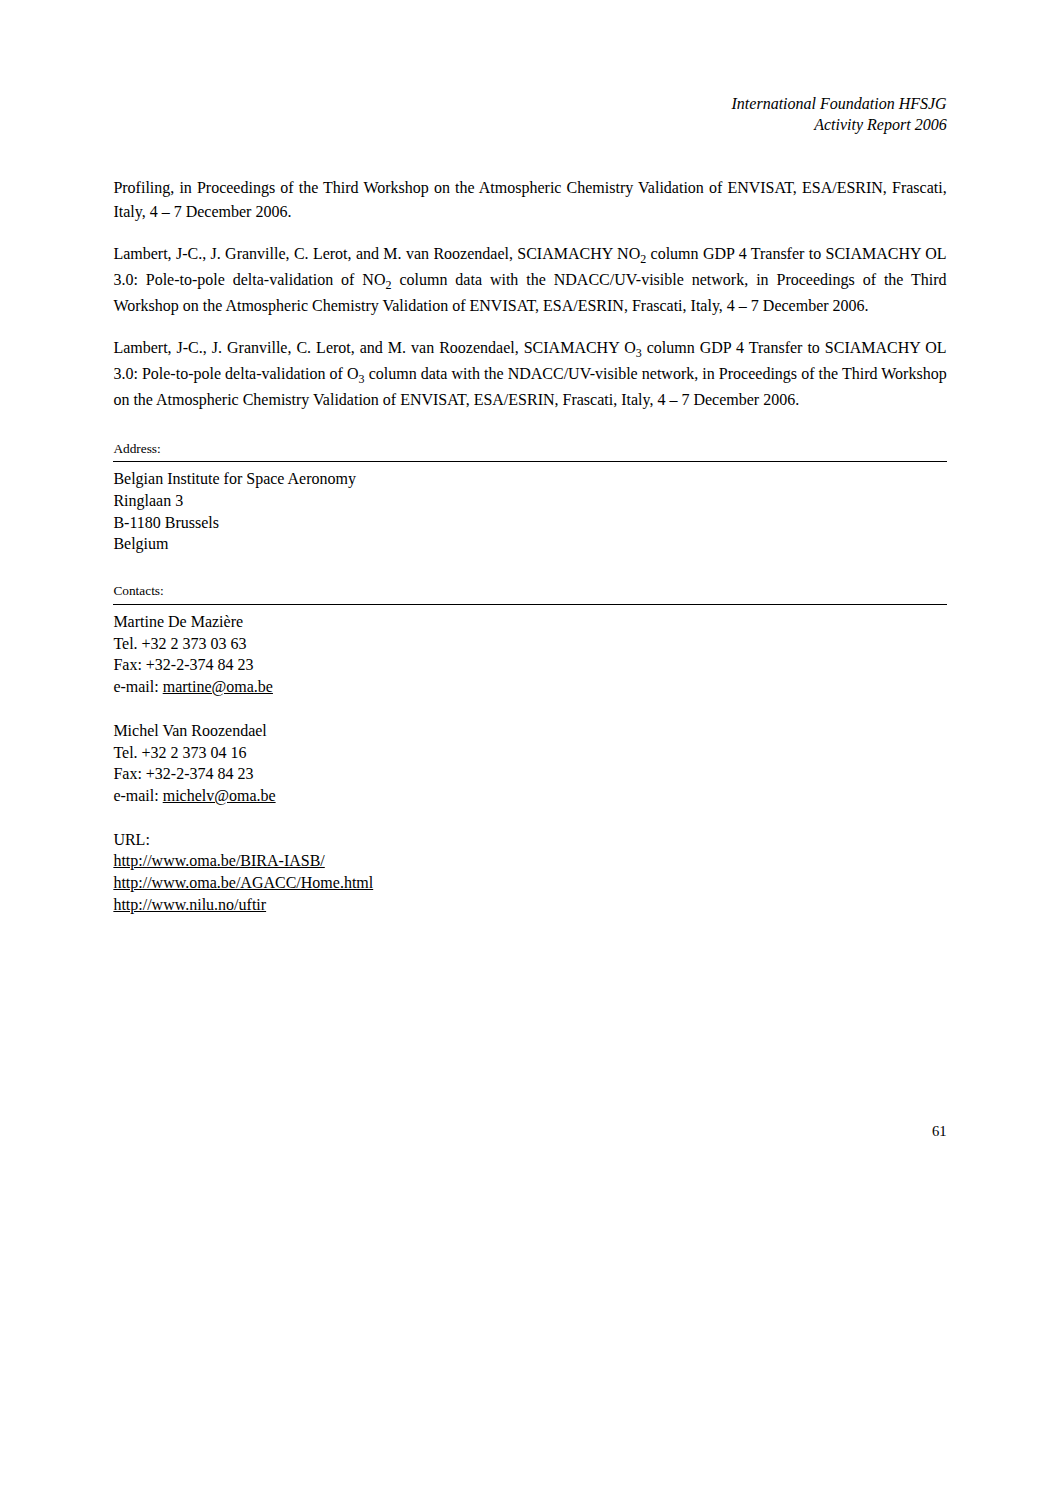International Foundation HFSJG
Activity Report 2006
Profiling, in Proceedings of the Third Workshop on the Atmospheric Chemistry Validation of ENVISAT, ESA/ESRIN, Frascati, Italy, 4 – 7 December 2006.
Lambert, J-C., J. Granville, C. Lerot, and M. van Roozendael, SCIAMACHY NO2 column GDP 4 Transfer to SCIAMACHY OL 3.0: Pole-to-pole delta-validation of NO2 column data with the NDACC/UV-visible network, in Proceedings of the Third Workshop on the Atmospheric Chemistry Validation of ENVISAT, ESA/ESRIN, Frascati, Italy, 4 – 7 December 2006.
Lambert, J-C., J. Granville, C. Lerot, and M. van Roozendael, SCIAMACHY O3 column GDP 4 Transfer to SCIAMACHY OL 3.0: Pole-to-pole delta-validation of O3 column data with the NDACC/UV-visible network, in Proceedings of the Third Workshop on the Atmospheric Chemistry Validation of ENVISAT, ESA/ESRIN, Frascati, Italy, 4 – 7 December 2006.
Address:
Belgian Institute for Space Aeronomy
Ringlaan 3
B-1180 Brussels
Belgium
Contacts:
Martine De Mazière
Tel. +32 2 373 03 63
Fax: +32-2-374 84 23
e-mail: martine@oma.be
Michel Van Roozendael
Tel. +32 2 373 04 16
Fax: +32-2-374 84 23
e-mail: michelv@oma.be
URL:
http://www.oma.be/BIRA-IASB/
http://www.oma.be/AGACC/Home.html
http://www.nilu.no/uftir
61